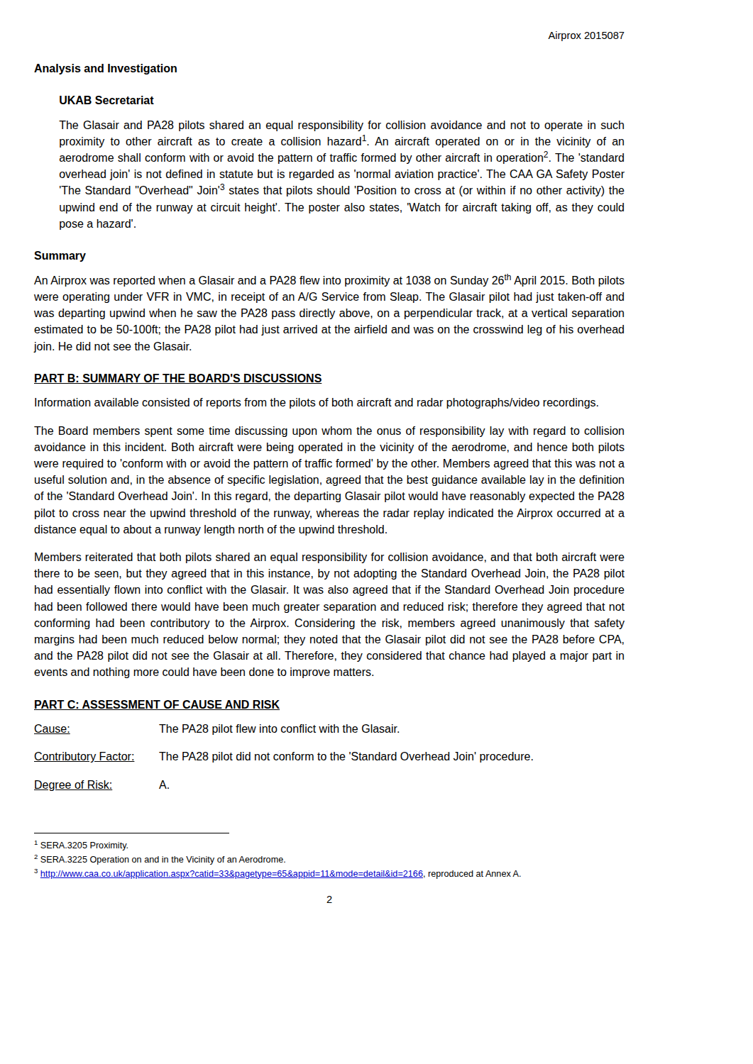Airprox 2015087
Analysis and Investigation
UKAB Secretariat
The Glasair and PA28 pilots shared an equal responsibility for collision avoidance and not to operate in such proximity to other aircraft as to create a collision hazard1. An aircraft operated on or in the vicinity of an aerodrome shall conform with or avoid the pattern of traffic formed by other aircraft in operation2. The 'standard overhead join' is not defined in statute but is regarded as 'normal aviation practice'. The CAA GA Safety Poster 'The Standard "Overhead" Join'3 states that pilots should 'Position to cross at (or within if no other activity) the upwind end of the runway at circuit height'. The poster also states, 'Watch for aircraft taking off, as they could pose a hazard'.
Summary
An Airprox was reported when a Glasair and a PA28 flew into proximity at 1038 on Sunday 26th April 2015. Both pilots were operating under VFR in VMC, in receipt of an A/G Service from Sleap. The Glasair pilot had just taken-off and was departing upwind when he saw the PA28 pass directly above, on a perpendicular track, at a vertical separation estimated to be 50-100ft; the PA28 pilot had just arrived at the airfield and was on the crosswind leg of his overhead join. He did not see the Glasair.
PART B: SUMMARY OF THE BOARD'S DISCUSSIONS
Information available consisted of reports from the pilots of both aircraft and radar photographs/video recordings.
The Board members spent some time discussing upon whom the onus of responsibility lay with regard to collision avoidance in this incident. Both aircraft were being operated in the vicinity of the aerodrome, and hence both pilots were required to 'conform with or avoid the pattern of traffic formed' by the other. Members agreed that this was not a useful solution and, in the absence of specific legislation, agreed that the best guidance available lay in the definition of the 'Standard Overhead Join'. In this regard, the departing Glasair pilot would have reasonably expected the PA28 pilot to cross near the upwind threshold of the runway, whereas the radar replay indicated the Airprox occurred at a distance equal to about a runway length north of the upwind threshold.
Members reiterated that both pilots shared an equal responsibility for collision avoidance, and that both aircraft were there to be seen, but they agreed that in this instance, by not adopting the Standard Overhead Join, the PA28 pilot had essentially flown into conflict with the Glasair. It was also agreed that if the Standard Overhead Join procedure had been followed there would have been much greater separation and reduced risk; therefore they agreed that not conforming had been contributory to the Airprox. Considering the risk, members agreed unanimously that safety margins had been much reduced below normal; they noted that the Glasair pilot did not see the PA28 before CPA, and the PA28 pilot did not see the Glasair at all. Therefore, they considered that chance had played a major part in events and nothing more could have been done to improve matters.
PART C: ASSESSMENT OF CAUSE AND RISK
| Cause: | The PA28 pilot flew into conflict with the Glasair. |
| Contributory Factor: | The PA28 pilot did not conform to the 'Standard Overhead Join' procedure. |
| Degree of Risk: | A. |
1 SERA.3205 Proximity.
2 SERA.3225 Operation on and in the Vicinity of an Aerodrome.
3 http://www.caa.co.uk/application.aspx?catid=33&pagetype=65&appid=11&mode=detail&id=2166, reproduced at Annex A.
2